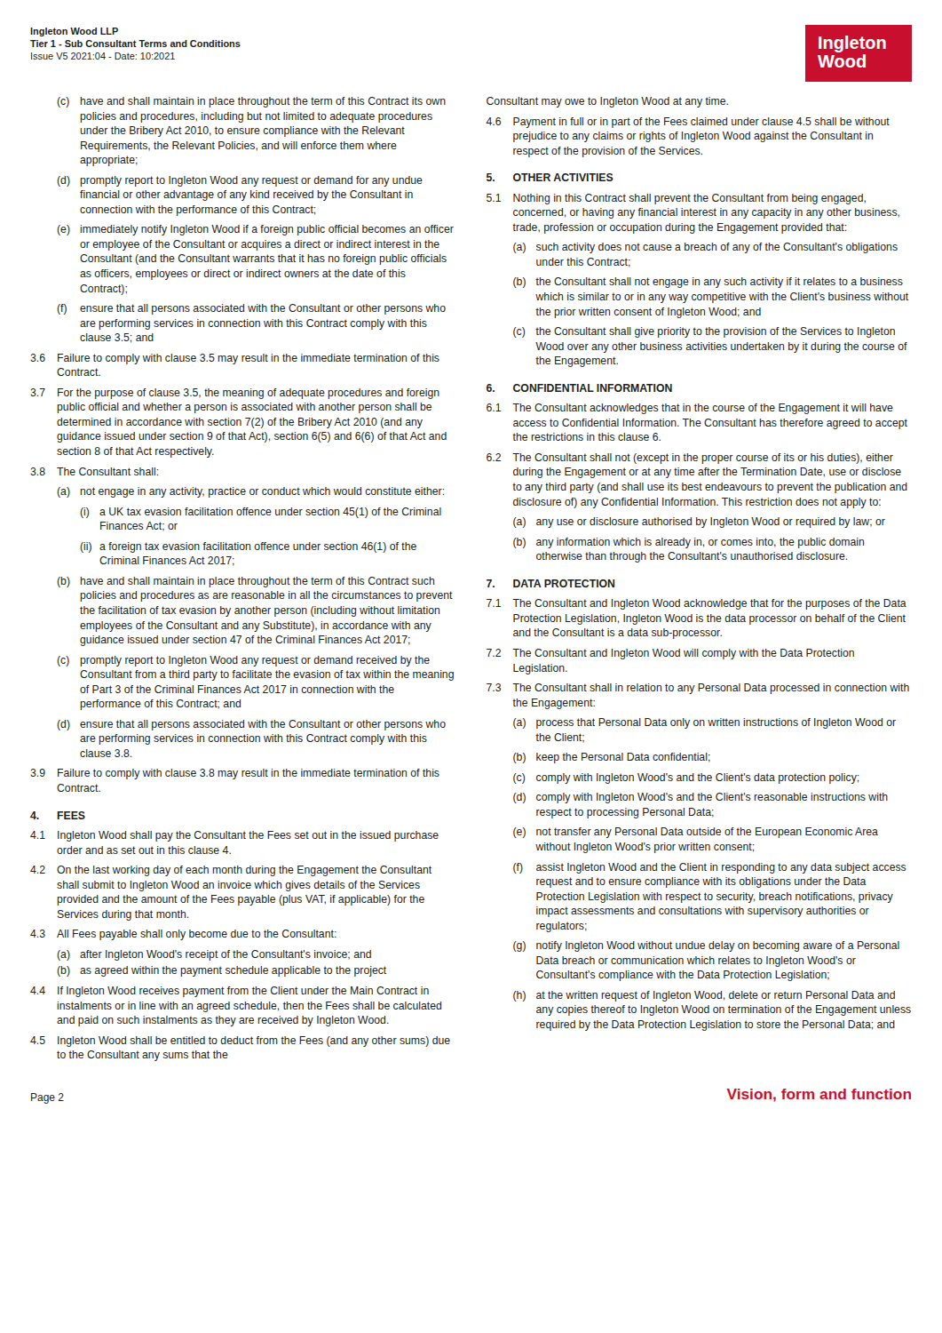Ingleton Wood LLP
Tier 1 - Sub Consultant Terms and Conditions
Issue V5 2021:04 - Date: 10:2021
Ingleton Wood
(c) have and shall maintain in place throughout the term of this Contract its own policies and procedures, including but not limited to adequate procedures under the Bribery Act 2010, to ensure compliance with the Relevant Requirements, the Relevant Policies, and will enforce them where appropriate;
(d) promptly report to Ingleton Wood any request or demand for any undue financial or other advantage of any kind received by the Consultant in connection with the performance of this Contract;
(e) immediately notify Ingleton Wood if a foreign public official becomes an officer or employee of the Consultant or acquires a direct or indirect interest in the Consultant (and the Consultant warrants that it has no foreign public officials as officers, employees or direct or indirect owners at the date of this Contract);
(f) ensure that all persons associated with the Consultant or other persons who are performing services in connection with this Contract comply with this clause 3.5; and
3.6 Failure to comply with clause 3.5 may result in the immediate termination of this Contract.
3.7 For the purpose of clause 3.5, the meaning of adequate procedures and foreign public official and whether a person is associated with another person shall be determined in accordance with section 7(2) of the Bribery Act 2010 (and any guidance issued under section 9 of that Act), section 6(5) and 6(6) of that Act and section 8 of that Act respectively.
3.8 The Consultant shall:
(a) not engage in any activity, practice or conduct which would constitute either:
(i) a UK tax evasion facilitation offence under section 45(1) of the Criminal Finances Act; or
(ii) a foreign tax evasion facilitation offence under section 46(1) of the Criminal Finances Act 2017;
(b) have and shall maintain in place throughout the term of this Contract such policies and procedures as are reasonable in all the circumstances to prevent the facilitation of tax evasion by another person (including without limitation employees of the Consultant and any Substitute), in accordance with any guidance issued under section 47 of the Criminal Finances Act 2017;
(c) promptly report to Ingleton Wood any request or demand received by the Consultant from a third party to facilitate the evasion of tax within the meaning of Part 3 of the Criminal Finances Act 2017 in connection with the performance of this Contract; and
(d) ensure that all persons associated with the Consultant or other persons who are performing services in connection with this Contract comply with this clause 3.8.
3.9 Failure to comply with clause 3.8 may result in the immediate termination of this Contract.
4. FEES
4.1 Ingleton Wood shall pay the Consultant the Fees set out in the issued purchase order and as set out in this clause 4.
4.2 On the last working day of each month during the Engagement the Consultant shall submit to Ingleton Wood an invoice which gives details of the Services provided and the amount of the Fees payable (plus VAT, if applicable) for the Services during that month.
4.3 All Fees payable shall only become due to the Consultant:
(a) after Ingleton Wood's receipt of the Consultant's invoice; and
(b) as agreed within the payment schedule applicable to the project
4.4 If Ingleton Wood receives payment from the Client under the Main Contract in instalments or in line with an agreed schedule, then the Fees shall be calculated and paid on such instalments as they are received by Ingleton Wood.
4.5 Ingleton Wood shall be entitled to deduct from the Fees (and any other sums) due to the Consultant any sums that the
Consultant may owe to Ingleton Wood at any time.
4.6 Payment in full or in part of the Fees claimed under clause 4.5 shall be without prejudice to any claims or rights of Ingleton Wood against the Consultant in respect of the provision of the Services.
5. OTHER ACTIVITIES
5.1 Nothing in this Contract shall prevent the Consultant from being engaged, concerned, or having any financial interest in any capacity in any other business, trade, profession or occupation during the Engagement provided that:
(a) such activity does not cause a breach of any of the Consultant's obligations under this Contract;
(b) the Consultant shall not engage in any such activity if it relates to a business which is similar to or in any way competitive with the Client's business without the prior written consent of Ingleton Wood; and
(c) the Consultant shall give priority to the provision of the Services to Ingleton Wood over any other business activities undertaken by it during the course of the Engagement.
6. CONFIDENTIAL INFORMATION
6.1 The Consultant acknowledges that in the course of the Engagement it will have access to Confidential Information. The Consultant has therefore agreed to accept the restrictions in this clause 6.
6.2 The Consultant shall not (except in the proper course of its or his duties), either during the Engagement or at any time after the Termination Date, use or disclose to any third party (and shall use its best endeavours to prevent the publication and disclosure of) any Confidential Information. This restriction does not apply to:
(a) any use or disclosure authorised by Ingleton Wood or required by law; or
(b) any information which is already in, or comes into, the public domain otherwise than through the Consultant's unauthorised disclosure.
7. DATA PROTECTION
7.1 The Consultant and Ingleton Wood acknowledge that for the purposes of the Data Protection Legislation, Ingleton Wood is the data processor on behalf of the Client and the Consultant is a data sub-processor.
7.2 The Consultant and Ingleton Wood will comply with the Data Protection Legislation.
7.3 The Consultant shall in relation to any Personal Data processed in connection with the Engagement:
(a) process that Personal Data only on written instructions of Ingleton Wood or the Client;
(b) keep the Personal Data confidential;
(c) comply with Ingleton Wood's and the Client's data protection policy;
(d) comply with Ingleton Wood's and the Client's reasonable instructions with respect to processing Personal Data;
(e) not transfer any Personal Data outside of the European Economic Area without Ingleton Wood's prior written consent;
(f) assist Ingleton Wood and the Client in responding to any data subject access request and to ensure compliance with its obligations under the Data Protection Legislation with respect to security, breach notifications, privacy impact assessments and consultations with supervisory authorities or regulators;
(g) notify Ingleton Wood without undue delay on becoming aware of a Personal Data breach or communication which relates to Ingleton Wood's or Consultant's compliance with the Data Protection Legislation;
(h) at the written request of Ingleton Wood, delete or return Personal Data and any copies thereof to Ingleton Wood on termination of the Engagement unless required by the Data Protection Legislation to store the Personal Data; and
Page 2
Vision, form and function